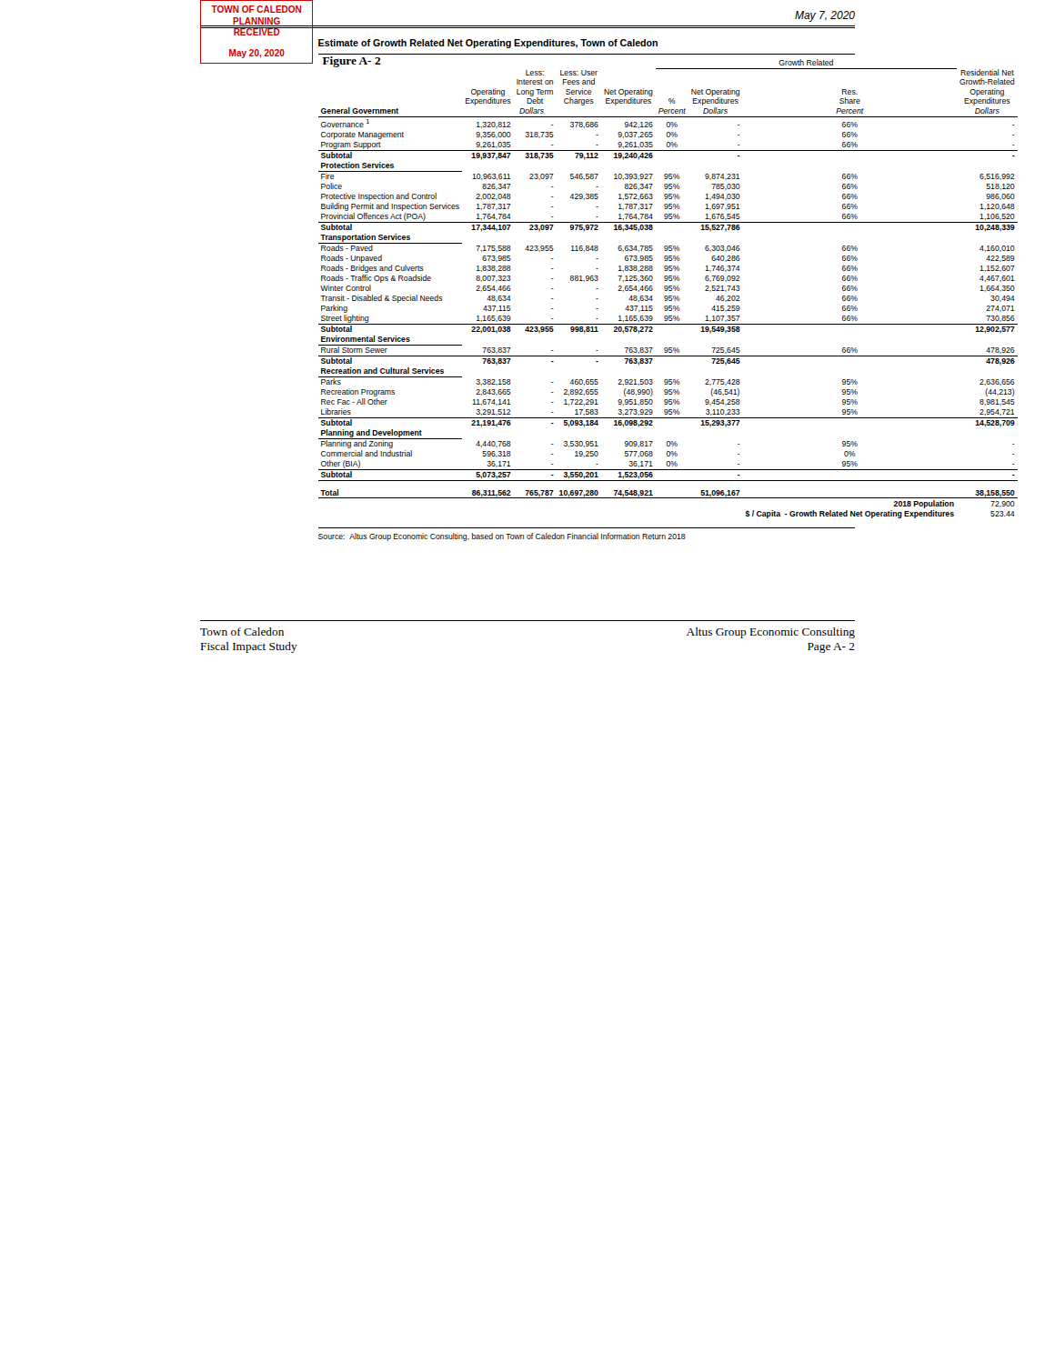TOWN OF CALEDON
PLANNING
RECEIVED
May 20, 2020
May 7, 2020
Figure A- 2
Estimate of Growth Related Net Operating Expenditures, Town of Caledon
| | | | | | Growth Related | |
| --- | --- | --- | --- | --- | --- | --- |
| | | Less: Interest on | Less: User Fees and | | | | | Residential Net Growth-Related |
| | Operating Expenditures | Long Term Debt | Service Charges | Net Operating Expenditures | % | Net Operating Expenditures | Res. Share | Operating Expenditures |
| General Government | Dollars | | Percent | Dollars | Percent | Dollars |
| Governance 1 | 1,320,812 | - | 378,686 | 942,126 | 0% | - | 66% | - |
| Corporate Management | 9,356,000 | 318,735 | - | 9,037,265 | 0% | - | 66% | - |
| Program Support | 9,261,035 | - | - | 9,261,035 | 0% | - | 66% | - |
| Subtotal | 19,937,847 | 318,735 | 79,112 | 19,240,426 | | - | | - |
| Protection Services | |
| Fire | 10,963,611 | 23,097 | 546,587 | 10,393,927 | 95% | 9,874,231 | 66% | 6,516,992 |
| Police | 826,347 | - | - | 826,347 | 95% | 785,030 | 66% | 518,120 |
| Protective Inspection and Control | 2,002,048 | - | 429,385 | 1,572,663 | 95% | 1,494,030 | 66% | 986,060 |
| Building Permit and Inspection Services | 1,787,317 | - | - | 1,787,317 | 95% | 1,697,951 | 66% | 1,120,648 |
| Provincial Offences Act (POA) | 1,764,784 | - | - | 1,764,784 | 95% | 1,676,545 | 66% | 1,106,520 |
| Subtotal | 17,344,107 | 23,097 | 975,972 | 16,345,038 | | 15,527,786 | | 10,248,339 |
| Transportation Services | |
| Roads - Paved | 7,175,588 | 423,955 | 116,848 | 6,634,785 | 95% | 6,303,046 | 66% | 4,160,010 |
| Roads - Unpaved | 673,985 | - | - | 673,985 | 95% | 640,286 | 66% | 422,589 |
| Roads - Bridges and Culverts | 1,838,288 | - | - | 1,838,288 | 95% | 1,746,374 | 66% | 1,152,607 |
| Roads - Traffic Ops & Roadside | 8,007,323 | - | 881,963 | 7,125,360 | 95% | 6,769,092 | 66% | 4,467,601 |
| Winter Control | 2,654,466 | - | - | 2,654,466 | 95% | 2,521,743 | 66% | 1,664,350 |
| Transit - Disabled & Special Needs | 48,634 | - | - | 48,634 | 95% | 46,202 | 66% | 30,494 |
| Parking | 437,115 | - | - | 437,115 | 95% | 415,259 | 66% | 274,071 |
| Street lighting | 1,165,639 | - | - | 1,165,639 | 95% | 1,107,357 | 66% | 730,856 |
| Subtotal | 22,001,038 | 423,955 | 998,811 | 20,578,272 | | 19,549,358 | | 12,902,577 |
| Environmental Services | |
| Rural Storm Sewer | 763,837 | - | - | 763,837 | 95% | 725,645 | 66% | 478,926 |
| Subtotal | 763,837 | - | - | 763,837 | | 725,645 | | 478,926 |
| Recreation and Cultural Services | |
| Parks | 3,382,158 | - | 460,655 | 2,921,503 | 95% | 2,775,428 | 95% | 2,636,656 |
| Recreation Programs | 2,843,665 | - | 2,892,655 | (48,990) | 95% | (46,541) | 95% | (44,213) |
| Rec Fac - All Other | 11,674,141 | - | 1,722,291 | 9,951,850 | 95% | 9,454,258 | 95% | 8,981,545 |
| Libraries | 3,291,512 | - | 17,583 | 3,273,929 | 95% | 3,110,233 | 95% | 2,954,721 |
| Subtotal | 21,191,476 | - | 5,093,184 | 16,098,292 | | 15,293,377 | | 14,528,709 |
| Planning and Development | |
| Planning and Zoning | 4,440,768 | - | 3,530,951 | 909,817 | 0% | - | 95% | - |
| Commercial and Industrial | 596,318 | - | 19,250 | 577,068 | 0% | - | 0% | - |
| Other (BIA) | 36,171 | - | - | 36,171 | 0% | - | 95% | - |
| Subtotal | 5,073,257 | - | 3,550,201 | 1,523,056 | | - | | - |
| Total | 86,311,562 | 765,787 | 10,697,280 | 74,548,921 | | 51,096,167 | | 38,158,550 |
| | 2018 Population | 72,900 |
| | $ / Capita - Growth Related Net Operating Expenditures | 523.44 |
Source: Altus Group Economic Consulting, based on Town of Caledon Financial Information Return 2018
Town of Caledon
Fiscal Impact Study
Altus Group Economic Consulting
Page A- 2